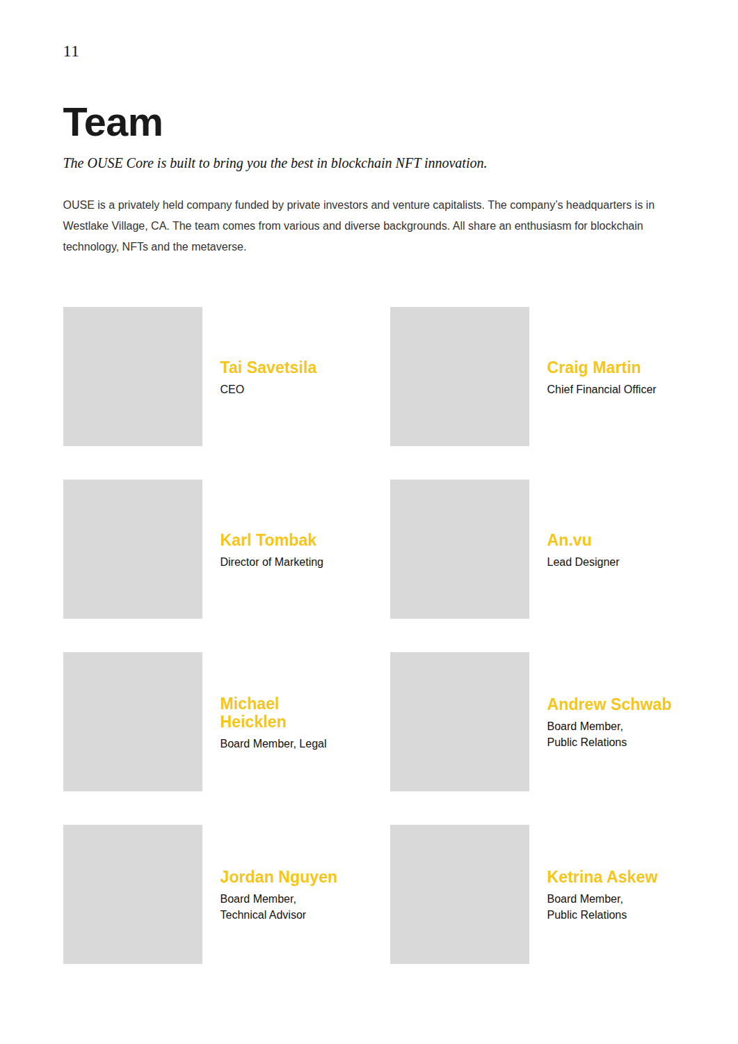11
Team
The OUSE Core is built to bring you the best in blockchain NFT innovation.
OUSE is a privately held company funded by private investors and venture capitalists. The company’s headquarters is in Westlake Village, CA. The team comes from various and diverse backgrounds. All share an enthusiasm for blockchain technology, NFTs and the metaverse.
Tai Savetsila
CEO
Craig Martin
Chief Financial Officer
Karl Tombak
Director of Marketing
An.vu
Lead Designer
Michael Heicklen
Board Member, Legal
Andrew Schwab
Board Member,
Public Relations
Jordan Nguyen
Board Member,
Technical Advisor
Ketrina Askew
Board Member,
Public Relations